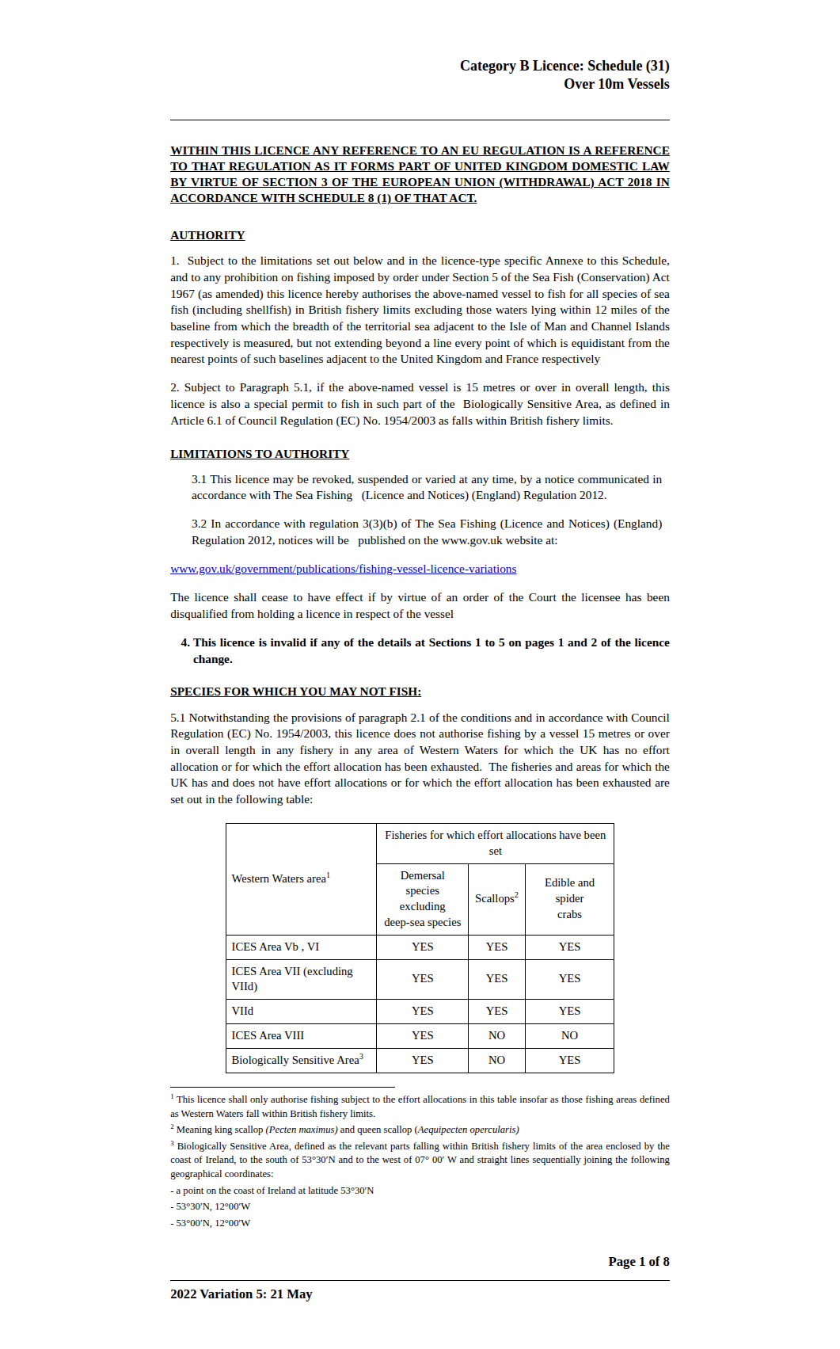Category B Licence: Schedule (31) Over 10m Vessels
WITHIN THIS LICENCE ANY REFERENCE TO AN EU REGULATION IS A REFERENCE TO THAT REGULATION AS IT FORMS PART OF UNITED KINGDOM DOMESTIC LAW BY VIRTUE OF SECTION 3 OF THE EUROPEAN UNION (WITHDRAWAL) ACT 2018 IN ACCORDANCE WITH SCHEDULE 8 (1) OF THAT ACT.
AUTHORITY
1. Subject to the limitations set out below and in the licence-type specific Annexe to this Schedule, and to any prohibition on fishing imposed by order under Section 5 of the Sea Fish (Conservation) Act 1967 (as amended) this licence hereby authorises the above-named vessel to fish for all species of sea fish (including shellfish) in British fishery limits excluding those waters lying within 12 miles of the baseline from which the breadth of the territorial sea adjacent to the Isle of Man and Channel Islands respectively is measured, but not extending beyond a line every point of which is equidistant from the nearest points of such baselines adjacent to the United Kingdom and France respectively
2. Subject to Paragraph 5.1, if the above-named vessel is 15 metres or over in overall length, this licence is also a special permit to fish in such part of the Biologically Sensitive Area, as defined in Article 6.1 of Council Regulation (EC) No. 1954/2003 as falls within British fishery limits.
LIMITATIONS TO AUTHORITY
3.1 This licence may be revoked, suspended or varied at any time, by a notice communicated in accordance with The Sea Fishing (Licence and Notices) (England) Regulation 2012.
3.2 In accordance with regulation 3(3)(b) of The Sea Fishing (Licence and Notices) (England) Regulation 2012, notices will be published on the www.gov.uk website at:
www.gov.uk/government/publications/fishing-vessel-licence-variations
The licence shall cease to have effect if by virtue of an order of the Court the licensee has been disqualified from holding a licence in respect of the vessel
This licence is invalid if any of the details at Sections 1 to 5 on pages 1 and 2 of the licence change.
SPECIES FOR WHICH YOU MAY NOT FISH:
5.1 Notwithstanding the provisions of paragraph 2.1 of the conditions and in accordance with Council Regulation (EC) No. 1954/2003, this licence does not authorise fishing by a vessel 15 metres or over in overall length in any fishery in any area of Western Waters for which the UK has no effort allocation or for which the effort allocation has been exhausted. The fisheries and areas for which the UK has and does not have effort allocations or for which the effort allocation has been exhausted are set out in the following table:
| Western Waters area 1 | Fisheries for which effort allocations have been set |
| --- | --- |
| Demersal species excluding deep-sea species | Scallops 2 | Edible and spider crabs |
| ICES Area Vb , VI | YES | YES | YES |
| ICES Area VII (excluding VIId) | YES | YES | YES |
| VIId | YES | YES | YES |
| ICES Area VIII | YES | NO | NO |
| Biologically Sensitive Area 3 | YES | NO | YES |
1 This licence shall only authorise fishing subject to the effort allocations in this table insofar as those fishing areas defined as Western Waters fall within British fishery limits.
2 Meaning king scallop (Pecten maximus) and queen scallop (Aequipecten opercularis)
3 Biologically Sensitive Area, defined as the relevant parts falling within British fishery limits of the area enclosed by the coast of Ireland, to the south of 53°30′N and to the west of 07° 00′ W and straight lines sequentially joining the following geographical coordinates:
- a point on the coast of Ireland at latitude 53°30′N
- 53°30′N, 12°00′W
- 53°00′N, 12°00′W
Page 1 of 8
2022 Variation 5: 21 May